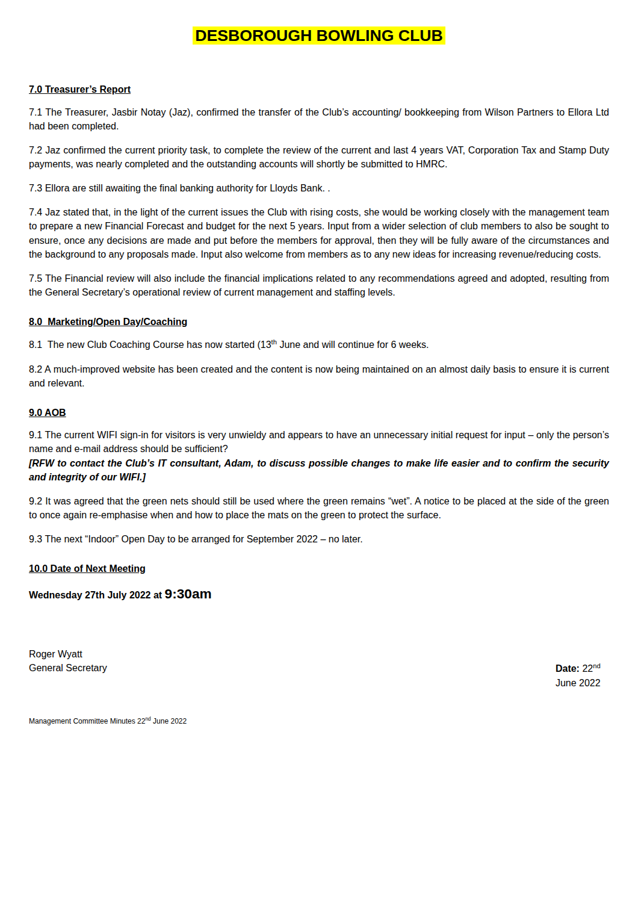DESBOROUGH BOWLING CLUB
7.0 Treasurer’s Report
7.1 The Treasurer, Jasbir Notay (Jaz), confirmed the transfer of the Club’s accounting/ bookkeeping from Wilson Partners to Ellora Ltd had been completed.
7.2 Jaz confirmed the current priority task, to complete the review of the current and last 4 years VAT, Corporation Tax and Stamp Duty payments, was nearly completed and the outstanding accounts will shortly be submitted to HMRC.
7.3 Ellora are still awaiting the final banking authority for Lloyds Bank. .
7.4 Jaz stated that, in the light of the current issues the Club with rising costs, she would be working closely with the management team to prepare a new Financial Forecast and budget for the next 5 years. Input from a wider selection of club members to also be sought to ensure, once any decisions are made and put before the members for approval, then they will be fully aware of the circumstances and the background to any proposals made. Input also welcome from members as to any new ideas for increasing revenue/reducing costs.
7.5 The Financial review will also include the financial implications related to any recommendations agreed and adopted, resulting from the General Secretary’s operational review of current management and staffing levels.
8.0 Marketing/Open Day/Coaching
8.1 The new Club Coaching Course has now started (13th June and will continue for 6 weeks.
8.2 A much-improved website has been created and the content is now being maintained on an almost daily basis to ensure it is current and relevant.
9.0 AOB
9.1 The current WIFI sign-in for visitors is very unwieldy and appears to have an unnecessary initial request for input – only the person’s name and e-mail address should be sufficient?
[RFW to contact the Club’s IT consultant, Adam, to discuss possible changes to make life easier and to confirm the security and integrity of our WIFI.]
9.2 It was agreed that the green nets should still be used where the green remains “wet”. A notice to be placed at the side of the green to once again re-emphasise when and how to place the mats on the green to protect the surface.
9.3 The next “Indoor” Open Day to be arranged for September 2022 – no later.
10.0 Date of Next Meeting
Wednesday 27th July 2022 at 9:30am
| Roger Wyatt General Secretary | Date: 22 nd June 2022 |
Management Committee Minutes 22nd June 2022